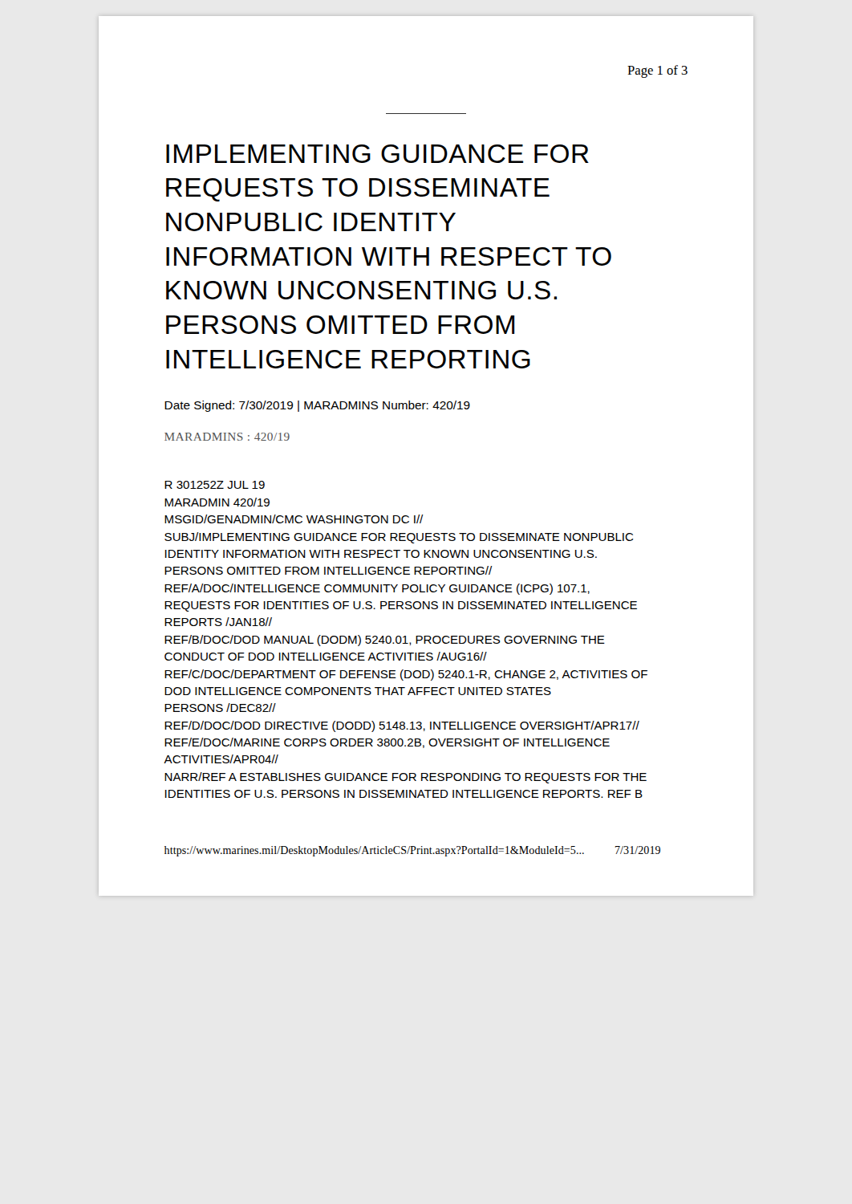Page 1 of 3
Implementing Guidance for Requests to Disseminate Nonpublic Identity Information with Respect to Known Unconsenting U.S. Persons Omitted from Intelligence Reporting
Date Signed: 7/30/2019 | MARADMINS Number: 420/19
MARADMINS : 420/19
R 301252Z JUL 19
MARADMIN 420/19
MSGID/GENADMIN/CMC WASHINGTON DC I//
SUBJ/IMPLEMENTING GUIDANCE FOR REQUESTS TO DISSEMINATE NONPUBLIC
IDENTITY INFORMATION WITH RESPECT TO KNOWN UNCONSENTING U.S.
PERSONS OMITTED FROM INTELLIGENCE REPORTING//
REF/A/DOC/INTELLIGENCE COMMUNITY POLICY GUIDANCE (ICPG) 107.1,
REQUESTS FOR IDENTITIES OF U.S. PERSONS IN DISSEMINATED INTELLIGENCE
REPORTS /JAN18//
REF/B/DOC/DOD MANUAL (DODM) 5240.01, PROCEDURES GOVERNING THE
CONDUCT OF DOD INTELLIGENCE ACTIVITIES /AUG16//
REF/C/DOC/DEPARTMENT OF DEFENSE (DOD) 5240.1-R, CHANGE 2, ACTIVITIES OF
DOD INTELLIGENCE COMPONENTS THAT AFFECT UNITED STATES
PERSONS /DEC82//
REF/D/DOC/DOD DIRECTIVE (DODD) 5148.13, INTELLIGENCE OVERSIGHT/APR17//
REF/E/DOC/MARINE CORPS ORDER 3800.2B, OVERSIGHT OF INTELLIGENCE
ACTIVITIES/APR04//
NARR/REF A ESTABLISHES GUIDANCE FOR RESPONDING TO REQUESTS FOR THE
IDENTITIES OF U.S. PERSONS IN DISSEMINATED INTELLIGENCE REPORTS. REF B
https://www.marines.mil/DesktopModules/ArticleCS/Print.aspx?PortalId=1&ModuleId=5... 7/31/2019